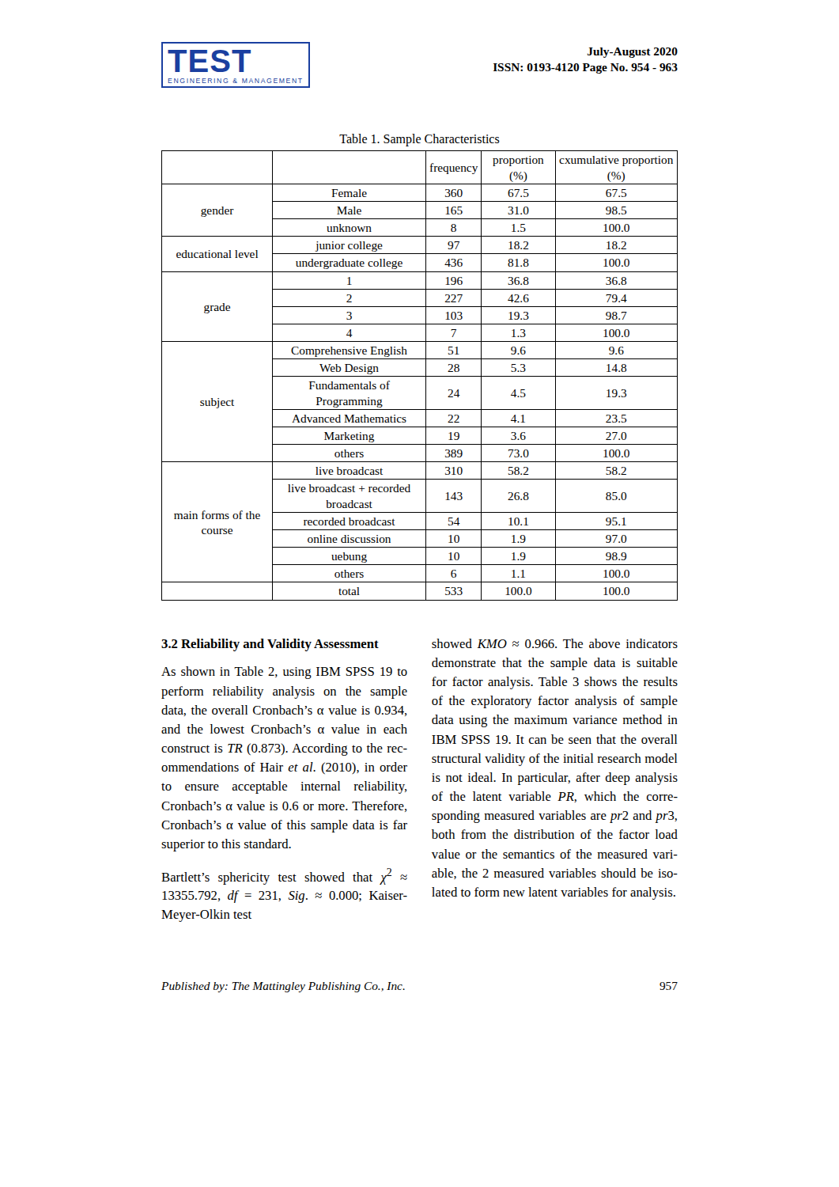TEST Engineering & Management
July-August 2020
ISSN: 0193-4120 Page No. 954 - 963
Table 1. Sample Characteristics
| | | frequency | proportion (%) | cxumulative proportion (%) |
| gender | Female | 360 | 67.5 | 67.5 |
| Male | 165 | 31.0 | 98.5 |
| unknown | 8 | 1.5 | 100.0 |
| educational level | junior college | 97 | 18.2 | 18.2 |
| undergraduate college | 436 | 81.8 | 100.0 |
| grade | 1 | 196 | 36.8 | 36.8 |
| 2 | 227 | 42.6 | 79.4 |
| 3 | 103 | 19.3 | 98.7 |
| 4 | 7 | 1.3 | 100.0 |
| subject | Comprehensive English | 51 | 9.6 | 9.6 |
| Web Design | 28 | 5.3 | 14.8 |
| Fundamentals of Programming | 24 | 4.5 | 19.3 |
| Advanced Mathematics | 22 | 4.1 | 23.5 |
| Marketing | 19 | 3.6 | 27.0 |
| others | 389 | 73.0 | 100.0 |
| main forms of the course | live broadcast | 310 | 58.2 | 58.2 |
| live broadcast + recorded broadcast | 143 | 26.8 | 85.0 |
| recorded broadcast | 54 | 10.1 | 95.1 |
| online discussion | 10 | 1.9 | 97.0 |
| uebung | 10 | 1.9 | 98.9 |
| others | 6 | 1.1 | 100.0 |
| | total | 533 | 100.0 | 100.0 |
3.2 Reliability and Validity Assessment
As shown in Table 2, using IBM SPSS 19 to perform reliability analysis on the sample data, the overall Cronbach’s α value is 0.934, and the lowest Cronbach’s α value in each construct is TR (0.873). According to the recommendations of Hair et al. (2010), in order to ensure acceptable internal reliability, Cronbach’s α value is 0.6 or more. Therefore, Cronbach’s α value of this sample data is far superior to this standard.
Bartlett’s sphericity test showed that χ2 ≈ 13355.792, df = 231, Sig. ≈ 0.000; Kaiser-Meyer-Olkin test
showed KMO ≈ 0.966. The above indicators demonstrate that the sample data is suitable for factor analysis. Table 3 shows the results of the exploratory factor analysis of sample data using the maximum variance method in IBM SPSS 19. It can be seen that the overall structural validity of the initial research model is not ideal. In particular, after deep analysis of the latent variable PR, which the corresponding measured variables are pr2 and pr3, both from the distribution of the factor load value or the semantics of the measured variable, the 2 measured variables should be isolated to form new latent variables for analysis.
Published by: The Mattingley Publishing Co., Inc.
957